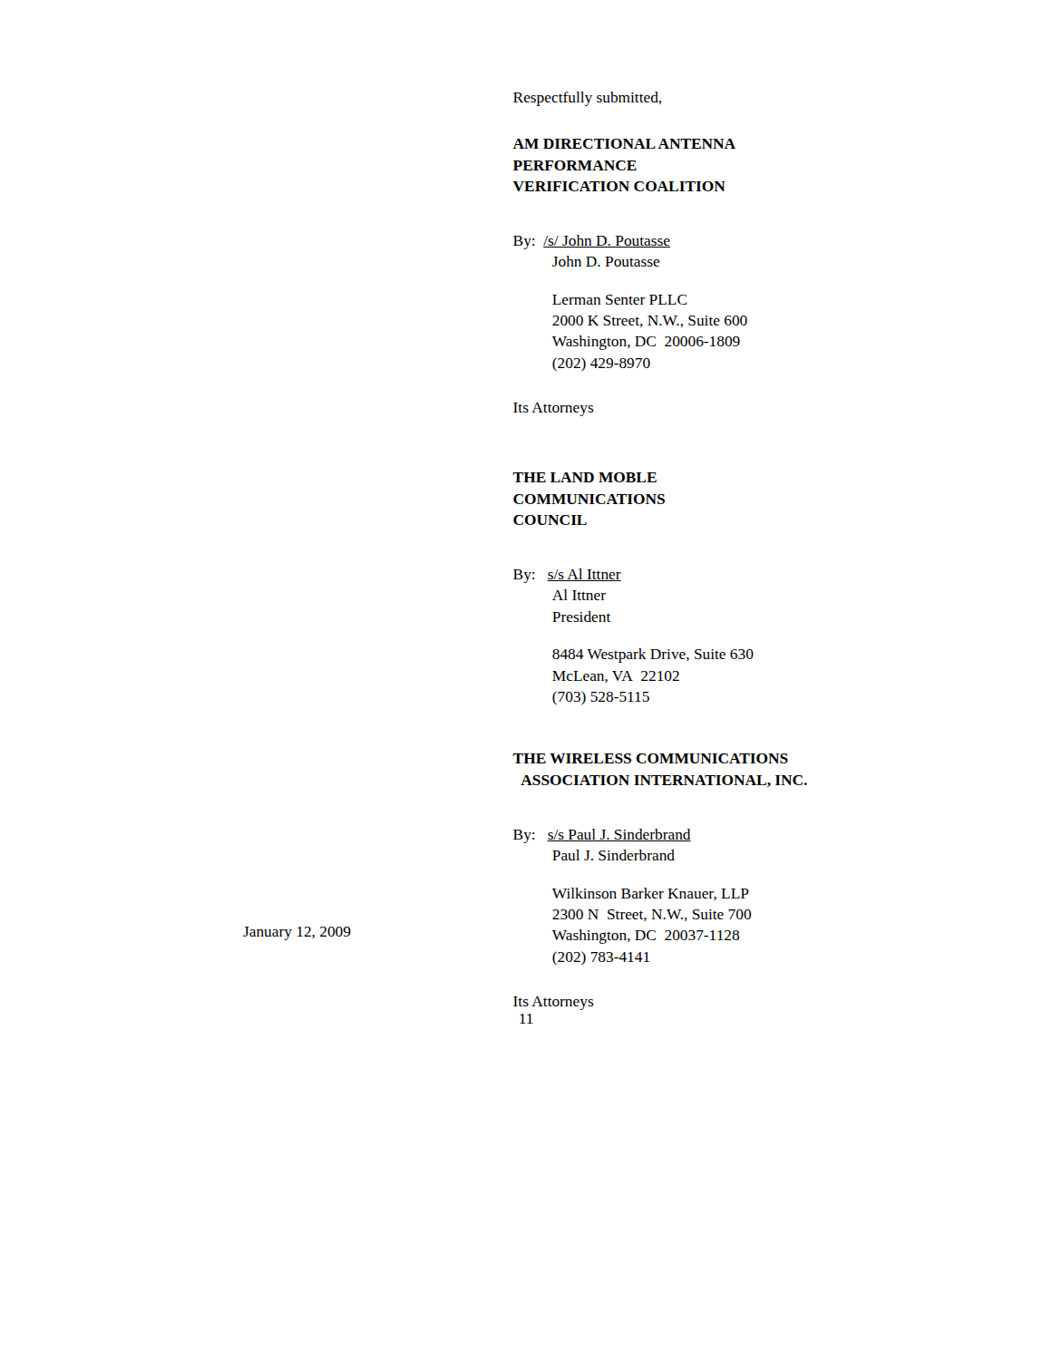Respectfully submitted,
AM DIRECTIONAL ANTENNA PERFORMANCEVERIFICATION COALITION
By: /s/ John D. Poutasse________
John D. Poutasse
Lerman Senter PLLC
2000 K Street, N.W., Suite 600
Washington, DC 20006-1809
(202) 429-8970
Its Attorneys
THE LAND MOBLE COMMUNICATIONSCOUNCIL
By: s/s Al Ittner______________
Al Ittner
President
8484 Westpark Drive, Suite 630
McLean, VA 22102
(703) 528-5115
THE WIRELESS COMMUNICATIONS ASSOCIATION INTERNATIONAL, INC.
By: s/s Paul J. Sinderbrand_____
Paul J. Sinderbrand
Wilkinson Barker Knauer, LLP
2300 N Street, N.W., Suite 700
Washington, DC 20037-1128
(202) 783-4141
Its Attorneys
January 12, 2009
11